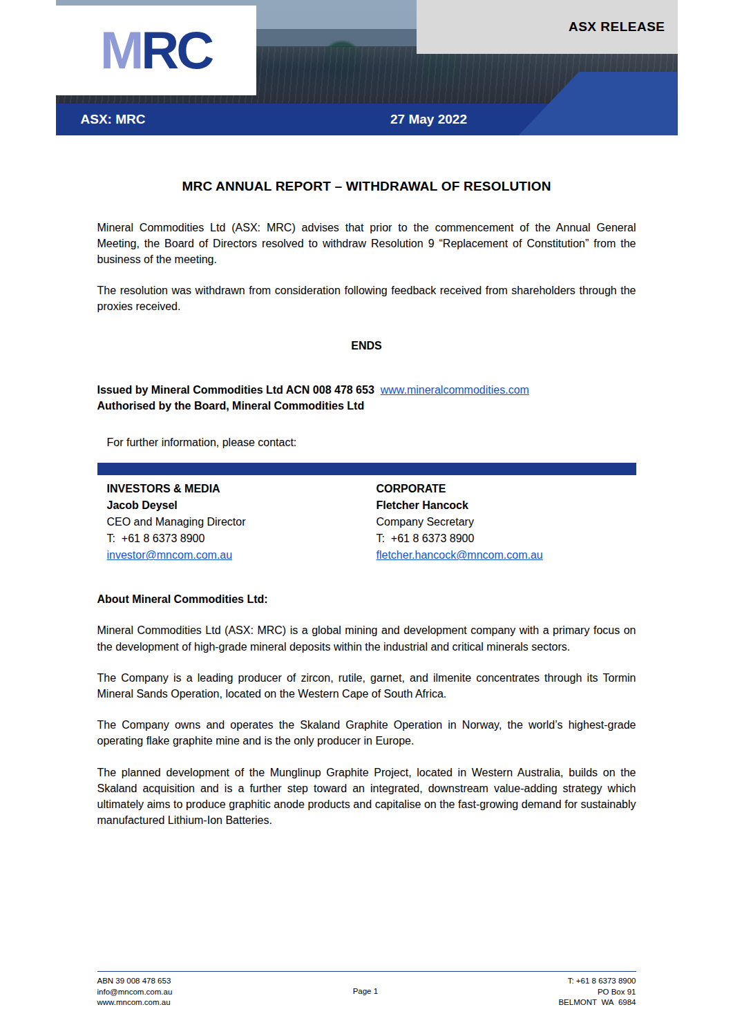ASX RELEASE
MRC
ASX: MRC
27 May 2022
MRC ANNUAL REPORT – WITHDRAWAL OF RESOLUTION
Mineral Commodities Ltd (ASX: MRC) advises that prior to the commencement of the Annual General Meeting, the Board of Directors resolved to withdraw Resolution 9 “Replacement of Constitution” from the business of the meeting.
The resolution was withdrawn from consideration following feedback received from shareholders through the proxies received.
ENDS
Issued by Mineral Commodities Ltd ACN 008 478 653 www.mineralcommodities.com
Authorised by the Board, Mineral Commodities Ltd
For further information, please contact:
| INVESTORS & MEDIA Jacob Deysel CEO and Managing Director T: +61 8 6373 8900 investor@mncom.com.au | | CORPORATE Fletcher Hancock Company Secretary T: +61 8 6373 8900 fletcher.hancock@mncom.com.au |
About Mineral Commodities Ltd:
Mineral Commodities Ltd (ASX: MRC) is a global mining and development company with a primary focus on the development of high-grade mineral deposits within the industrial and critical minerals sectors.
The Company is a leading producer of zircon, rutile, garnet, and ilmenite concentrates through its Tormin Mineral Sands Operation, located on the Western Cape of South Africa.
The Company owns and operates the Skaland Graphite Operation in Norway, the world’s highest-grade operating flake graphite mine and is the only producer in Europe.
The planned development of the Munglinup Graphite Project, located in Western Australia, builds on the Skaland acquisition and is a further step toward an integrated, downstream value-adding strategy which ultimately aims to produce graphitic anode products and capitalise on the fast-growing demand for sustainably manufactured Lithium-Ion Batteries.
ABN 39 008 478 653
info@mncom.com.au
www.mncom.com.au
Page 1
T: +61 8 6373 8900
PO Box 91
BELMONT WA 6984